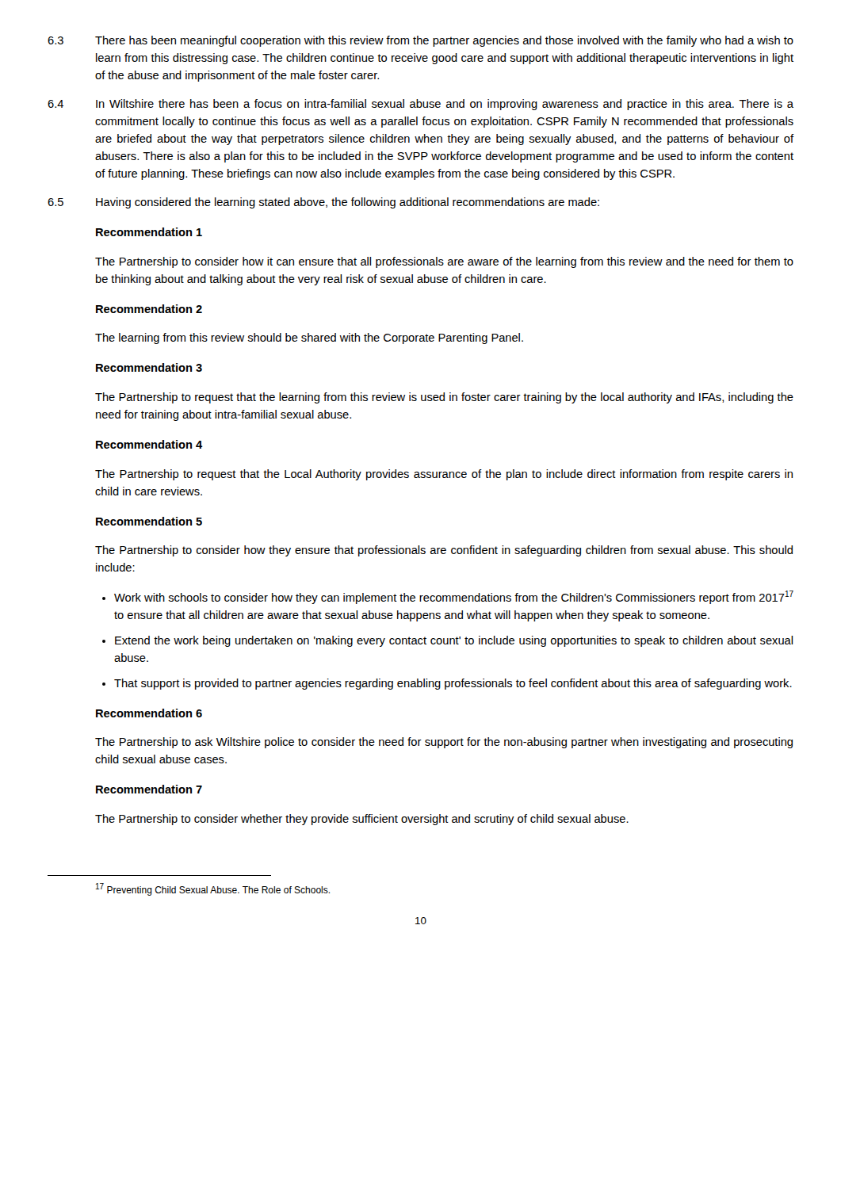6.3
There has been meaningful cooperation with this review from the partner agencies and those involved with the family who had a wish to learn from this distressing case. The children continue to receive good care and support with additional therapeutic interventions in light of the abuse and imprisonment of the male foster carer.
6.4
In Wiltshire there has been a focus on intra-familial sexual abuse and on improving awareness and practice in this area. There is a commitment locally to continue this focus as well as a parallel focus on exploitation. CSPR Family N recommended that professionals are briefed about the way that perpetrators silence children when they are being sexually abused, and the patterns of behaviour of abusers. There is also a plan for this to be included in the SVPP workforce development programme and be used to inform the content of future planning. These briefings can now also include examples from the case being considered by this CSPR.
6.5
Having considered the learning stated above, the following additional recommendations are made:
Recommendation 1
The Partnership to consider how it can ensure that all professionals are aware of the learning from this review and the need for them to be thinking about and talking about the very real risk of sexual abuse of children in care.
Recommendation 2
The learning from this review should be shared with the Corporate Parenting Panel.
Recommendation 3
The Partnership to request that the learning from this review is used in foster carer training by the local authority and IFAs, including the need for training about intra-familial sexual abuse.
Recommendation 4
The Partnership to request that the Local Authority provides assurance of the plan to include direct information from respite carers in child in care reviews.
Recommendation 5
The Partnership to consider how they ensure that professionals are confident in safeguarding children from sexual abuse. This should include:
Work with schools to consider how they can implement the recommendations from the Children's Commissioners report from 201717 to ensure that all children are aware that sexual abuse happens and what will happen when they speak to someone.
Extend the work being undertaken on 'making every contact count' to include using opportunities to speak to children about sexual abuse.
That support is provided to partner agencies regarding enabling professionals to feel confident about this area of safeguarding work.
Recommendation 6
The Partnership to ask Wiltshire police to consider the need for support for the non-abusing partner when investigating and prosecuting child sexual abuse cases.
Recommendation 7
The Partnership to consider whether they provide sufficient oversight and scrutiny of child sexual abuse.
17 Preventing Child Sexual Abuse. The Role of Schools.
10